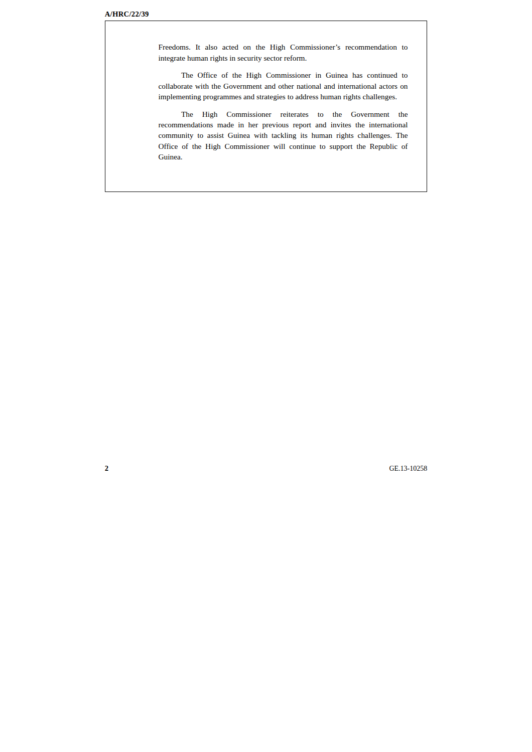A/HRC/22/39
Freedoms. It also acted on the High Commissioner’s recommendation to integrate human rights in security sector reform.
The Office of the High Commissioner in Guinea has continued to collaborate with the Government and other national and international actors on implementing programmes and strategies to address human rights challenges.
The High Commissioner reiterates to the Government the recommendations made in her previous report and invites the international community to assist Guinea with tackling its human rights challenges. The Office of the High Commissioner will continue to support the Republic of Guinea.
2 GE.13-10258